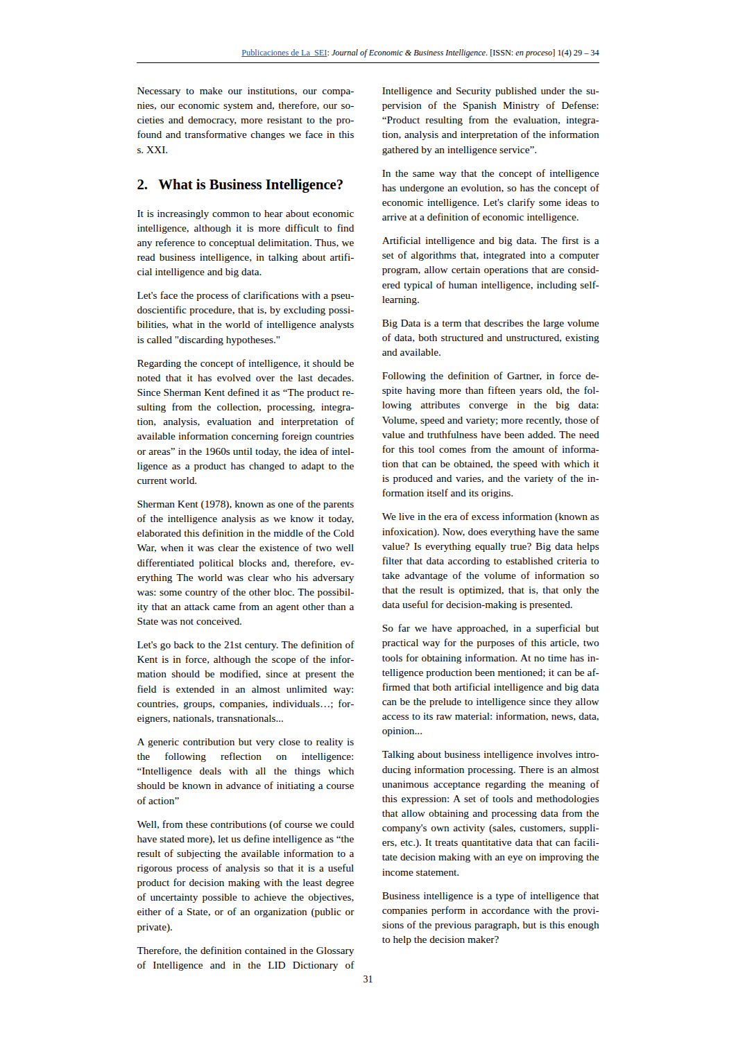Publicaciones de La_SEI: Journal of Economic & Business Intelligence. [ISSN: en proceso] 1(4) 29 – 34
Necessary to make our institutions, our companies, our economic system and, therefore, our societies and democracy, more resistant to the profound and transformative changes we face in this s. XXI.
2. What is Business Intelligence?
It is increasingly common to hear about economic intelligence, although it is more difficult to find any reference to conceptual delimitation. Thus, we read business intelligence, in talking about artificial intelligence and big data.
Let's face the process of clarifications with a pseudoscientific procedure, that is, by excluding possibilities, what in the world of intelligence analysts is called "discarding hypotheses."
Regarding the concept of intelligence, it should be noted that it has evolved over the last decades. Since Sherman Kent defined it as “The product resulting from the collection, processing, integration, analysis, evaluation and interpretation of available information concerning foreign countries or areas” in the 1960s until today, the idea of intelligence as a product has changed to adapt to the current world.
Sherman Kent (1978), known as one of the parents of the intelligence analysis as we know it today, elaborated this definition in the middle of the Cold War, when it was clear the existence of two well differentiated political blocks and, therefore, everything The world was clear who his adversary was: some country of the other bloc. The possibility that an attack came from an agent other than a State was not conceived.
Let's go back to the 21st century. The definition of Kent is in force, although the scope of the information should be modified, since at present the field is extended in an almost unlimited way: countries, groups, companies, individuals…; foreigners, nationals, transnationals...
A generic contribution but very close to reality is the following reflection on intelligence: “Intelligence deals with all the things which should be known in advance of initiating a course of action”
Well, from these contributions (of course we could have stated more), let us define intelligence as “the result of subjecting the available information to a rigorous process of analysis so that it is a useful product for decision making with the least degree of uncertainty possible to achieve the objectives, either of a State, or of an organization (public or private).
Therefore, the definition contained in the Glossary of Intelligence and in the LID Dictionary of Intelligence and Security published under the supervision of the Spanish Ministry of Defense: “Product resulting from the evaluation, integration, analysis and interpretation of the information gathered by an intelligence service”.
In the same way that the concept of intelligence has undergone an evolution, so has the concept of economic intelligence. Let's clarify some ideas to arrive at a definition of economic intelligence.
Artificial intelligence and big data. The first is a set of algorithms that, integrated into a computer program, allow certain operations that are considered typical of human intelligence, including self-learning.
Big Data is a term that describes the large volume of data, both structured and unstructured, existing and available.
Following the definition of Gartner, in force despite having more than fifteen years old, the following attributes converge in the big data: Volume, speed and variety; more recently, those of value and truthfulness have been added. The need for this tool comes from the amount of information that can be obtained, the speed with which it is produced and varies, and the variety of the information itself and its origins.
We live in the era of excess information (known as infoxication). Now, does everything have the same value? Is everything equally true? Big data helps filter that data according to established criteria to take advantage of the volume of information so that the result is optimized, that is, that only the data useful for decision-making is presented.
So far we have approached, in a superficial but practical way for the purposes of this article, two tools for obtaining information. At no time has intelligence production been mentioned; it can be affirmed that both artificial intelligence and big data can be the prelude to intelligence since they allow access to its raw material: information, news, data, opinion...
Talking about business intelligence involves introducing information processing. There is an almost unanimous acceptance regarding the meaning of this expression: A set of tools and methodologies that allow obtaining and processing data from the company's own activity (sales, customers, suppliers, etc.). It treats quantitative data that can facilitate decision making with an eye on improving the income statement.
Business intelligence is a type of intelligence that companies perform in accordance with the provisions of the previous paragraph, but is this enough to help the decision maker?
31